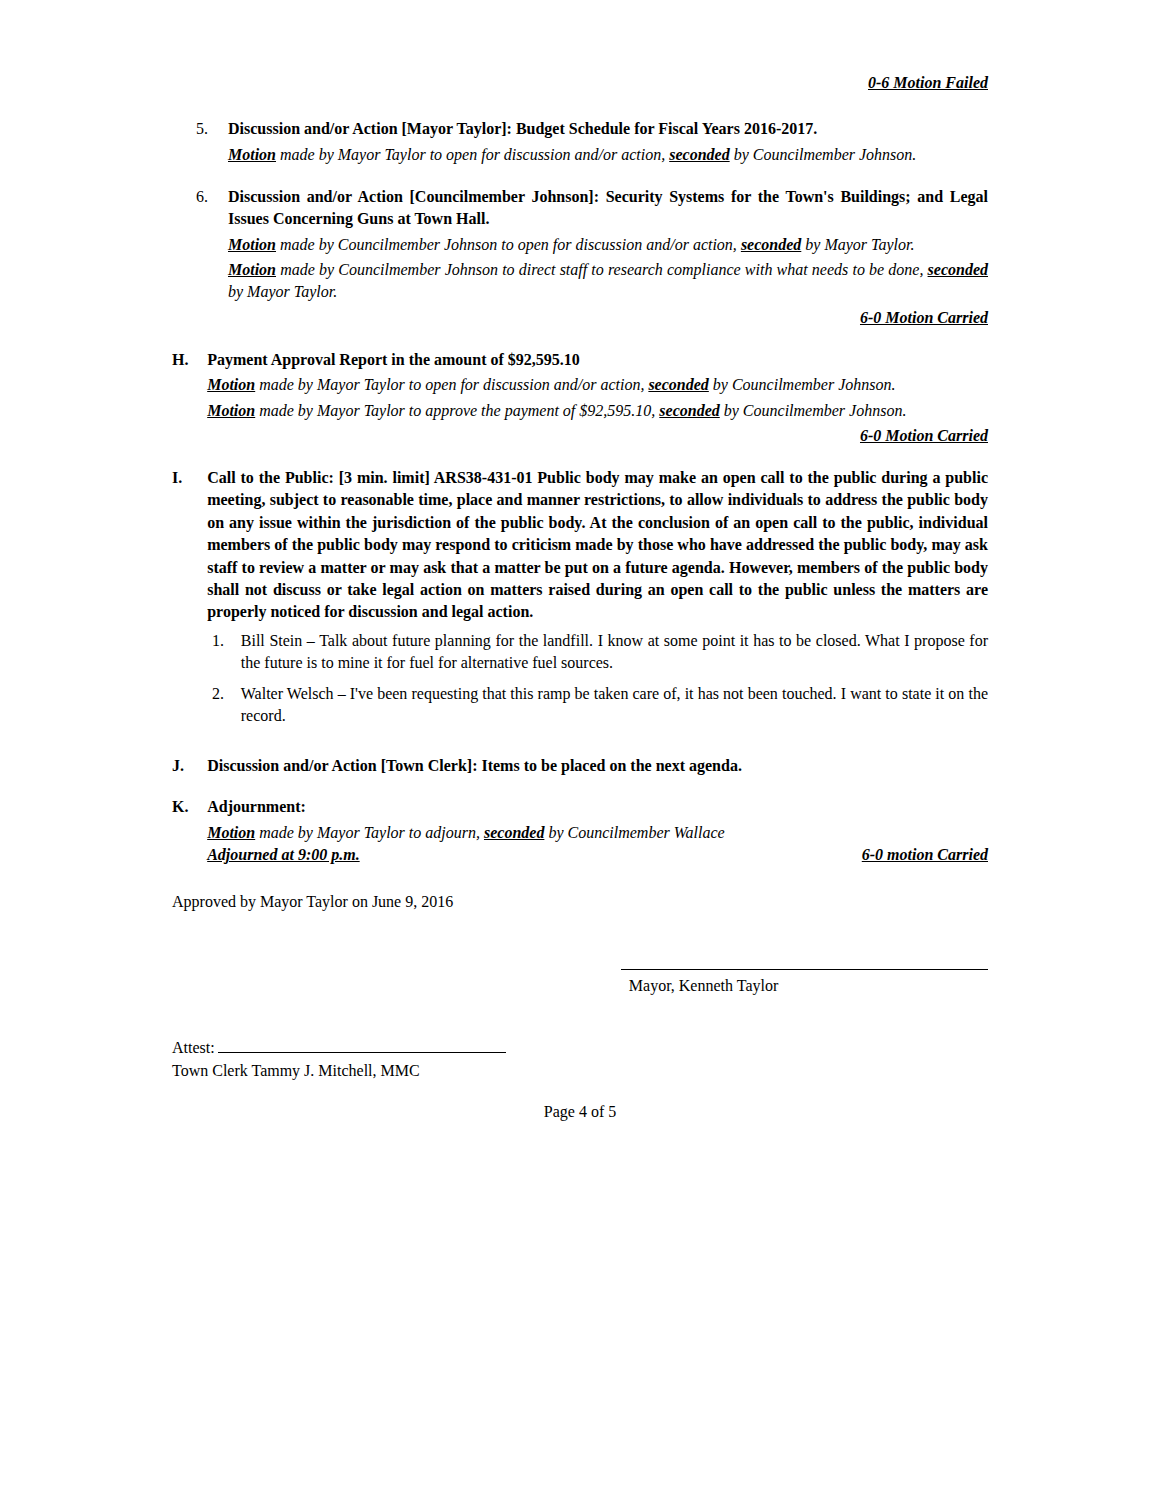0-6 Motion Failed
5.
Discussion and/or Action [Mayor Taylor]: Budget Schedule for Fiscal Years 2016-2017.
Motion made by Mayor Taylor to open for discussion and/or action, seconded by Councilmember Johnson.
6.
Discussion and/or Action [Councilmember Johnson]: Security Systems for the Town's Buildings; and Legal Issues Concerning Guns at Town Hall.
Motion made by Councilmember Johnson to open for discussion and/or action, seconded by Mayor Taylor.
Motion made by Councilmember Johnson to direct staff to research compliance with what needs to be done, seconded by Mayor Taylor.
6-0 Motion Carried
H.
Payment Approval Report in the amount of $92,595.10
Motion made by Mayor Taylor to open for discussion and/or action, seconded by Councilmember Johnson.
Motion made by Mayor Taylor to approve the payment of $92,595.10, seconded by Councilmember Johnson.
6-0 Motion Carried
I.
Call to the Public: [3 min. limit] ARS38-431-01 Public body may make an open call to the public during a public meeting, subject to reasonable time, place and manner restrictions, to allow individuals to address the public body on any issue within the jurisdiction of the public body. At the conclusion of an open call to the public, individual members of the public body may respond to criticism made by those who have addressed the public body, may ask staff to review a matter or may ask that a matter be put on a future agenda. However, members of the public body shall not discuss or take legal action on matters raised during an open call to the public unless the matters are properly noticed for discussion and legal action.
1.
Bill Stein – Talk about future planning for the landfill. I know at some point it has to be closed. What I propose for the future is to mine it for fuel for alternative fuel sources.
2.
Walter Welsch – I've been requesting that this ramp be taken care of, it has not been touched. I want to state it on the record.
J.
Discussion and/or Action [Town Clerk]: Items to be placed on the next agenda.
K.
Adjournment:
Motion made by Mayor Taylor to adjourn, seconded by Councilmember Wallace
Adjourned at 9:00 p.m. 6-0 motion Carried
Approved by Mayor Taylor on June 9, 2016
Mayor, Kenneth Taylor
Attest:
Town Clerk Tammy J. Mitchell, MMC
Page 4 of 5